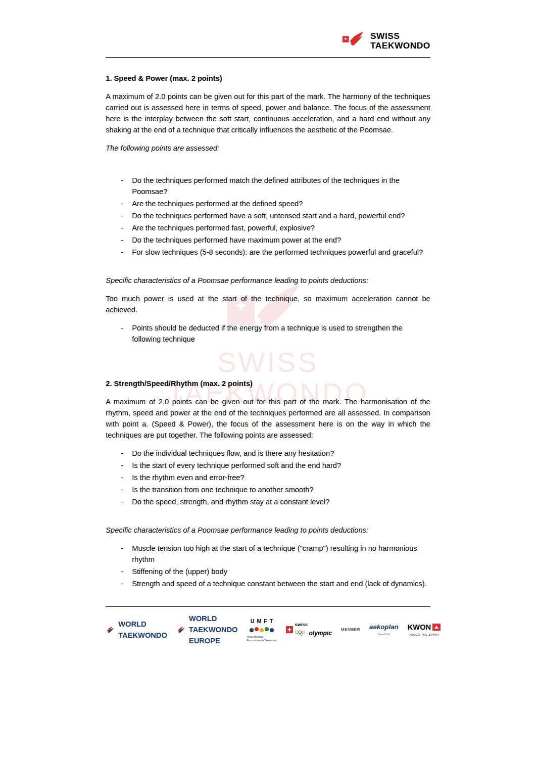SWISS
TAEKWONDO
SWISS TAEKWONDO
1. Speed & Power (max. 2 points)
A maximum of 2.0 points can be given out for this part of the mark. The harmony of the techniques carried out is assessed here in terms of speed, power and balance. The focus of the assessment here is the interplay between the soft start, continuous acceleration, and a hard end without any shaking at the end of a technique that critically influences the aesthetic of the Poomsae.
The following points are assessed:
Do the techniques performed match the defined attributes of the techniques in the Poomsae?
Are the techniques performed at the defined speed?
Do the techniques performed have a soft, untensed start and a hard, powerful end?
Are the techniques performed fast, powerful, explosive?
Do the techniques performed have maximum power at the end?
For slow techniques (5-8 seconds): are the performed techniques powerful and graceful?
Specific characteristics of a Poomsae performance leading to points deductions:
Too much power is used at the start of the technique, so maximum acceleration cannot be achieved.
Points should be deducted if the energy from a technique is used to strengthen the following technique
2. Strength/Speed/Rhythm (max. 2 points)
A maximum of 2.0 points can be given out for this part of the mark. The harmonisation of the rhythm, speed and power at the end of the techniques performed are all assessed. In comparison with point a. (Speed & Power), the focus of the assessment here is on the way in which the techniques are put together. The following points are assessed:
Do the individual techniques flow, and is there any hesitation?
Is the start of every technique performed soft and the end hard?
Is the rhythm even and error-free?
Is the transition from one technique to another smooth?
Do the speed, strength, and rhythm stay at a constant level?
Specific characteristics of a Poomsae performance leading to points deductions:
Muscle tension too high at the start of a technique ("cramp") resulting in no harmonious rhythm
Stiffening of the (upper) body
Strength and speed of a technique constant between the start and end (lack of dynamics).
WORLD
TAEKWONDO
WORLD
TAEKWONDO
EUROPE
U M F T
Union Mondiale Francophone de Taekwondo
swiss
olympic
MEMBER
aekoplan
SensSoft
KWON
TOUCH THE SPIRIT